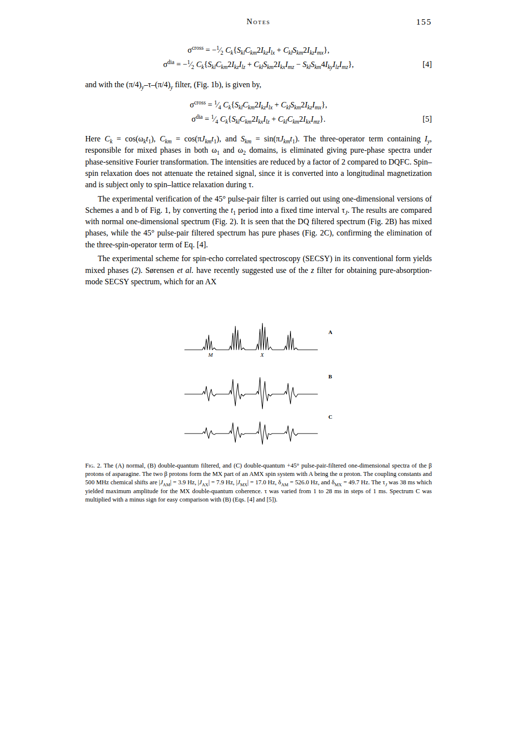Notes 155
σcross = −1⁄2 Ck{Skl Ckm2Ikz Ilx + Ckl Skm2Ikz Imx}, σdia = −1⁄2 Ck{Skl Ckm2Ikz Ilz + Ckl Skm2Ikx Imz − Skl Skm4Iky Ilz Imz}, [4]
and with the (π/4)y–τ–(π/4)y filter, (Fig. 1b), is given by,
σcross = 1⁄4 Ck{Skl Ckm2Ikz Ilx + Ckl Skm2Ikz Imx}, σdia = 1⁄4 Ck{Skl Ckm2Ikx Ilz + Ckl Ckm2Ikx Imz}. [5]
Here Ck = cos(ωkt1), Ckm = cos(πJkmt1), and Skm = sin(πJkmt1). The three-operator term containing Iy, responsible for mixed phases in both ω1 and ω2 domains, is eliminated giving pure-phase spectra under phase-sensitive Fourier transformation. The intensities are reduced by a factor of 2 compared to DQFC. Spin–spin relaxation does not attenuate the retained signal, since it is converted into a longitudinal magnetization and is subject only to spin–lattice relaxation during τ.
The experimental verification of the 45° pulse-pair filter is carried out using one-dimensional versions of Schemes a and b of Fig. 1, by converting the t1 period into a fixed time interval τJ. The results are compared with normal one-dimensional spectrum (Fig. 2). It is seen that the DQ filtered spectrum (Fig. 2B) has mixed phases, while the 45° pulse-pair filtered spectrum has pure phases (Fig. 2C), confirming the elimination of the three-spin-operator term of Eq. [4].
The experimental scheme for spin-echo correlated spectroscopy (SECSY) in its conventional form yields mixed phases (2). Sørensen et al. have recently suggested use of the z filter for obtaining pure-absorption-mode SECSY spectrum, which for an AX
A B C M X
Fig. 2. The (A) normal, (B) double-quantum filtered, and (C) double-quantum +45° pulse-pair-filtered one-dimensional spectra of the β protons of asparagine. The two β protons form the MX part of an AMX spin system with A being the α proton. The coupling constants and 500 MHz chemical shifts are |JAM| = 3.9 Hz, |JAX| = 7.9 Hz, |JMX| = 17.0 Hz, δAM = 526.0 Hz, and δMX = 49.7 Hz. The τJ was 38 ms which yielded maximum amplitude for the MX double-quantum coherence. τ was varied from 1 to 28 ms in steps of 1 ms. Spectrum C was multiplied with a minus sign for easy comparison with (B) (Eqs. [4] and [5]).